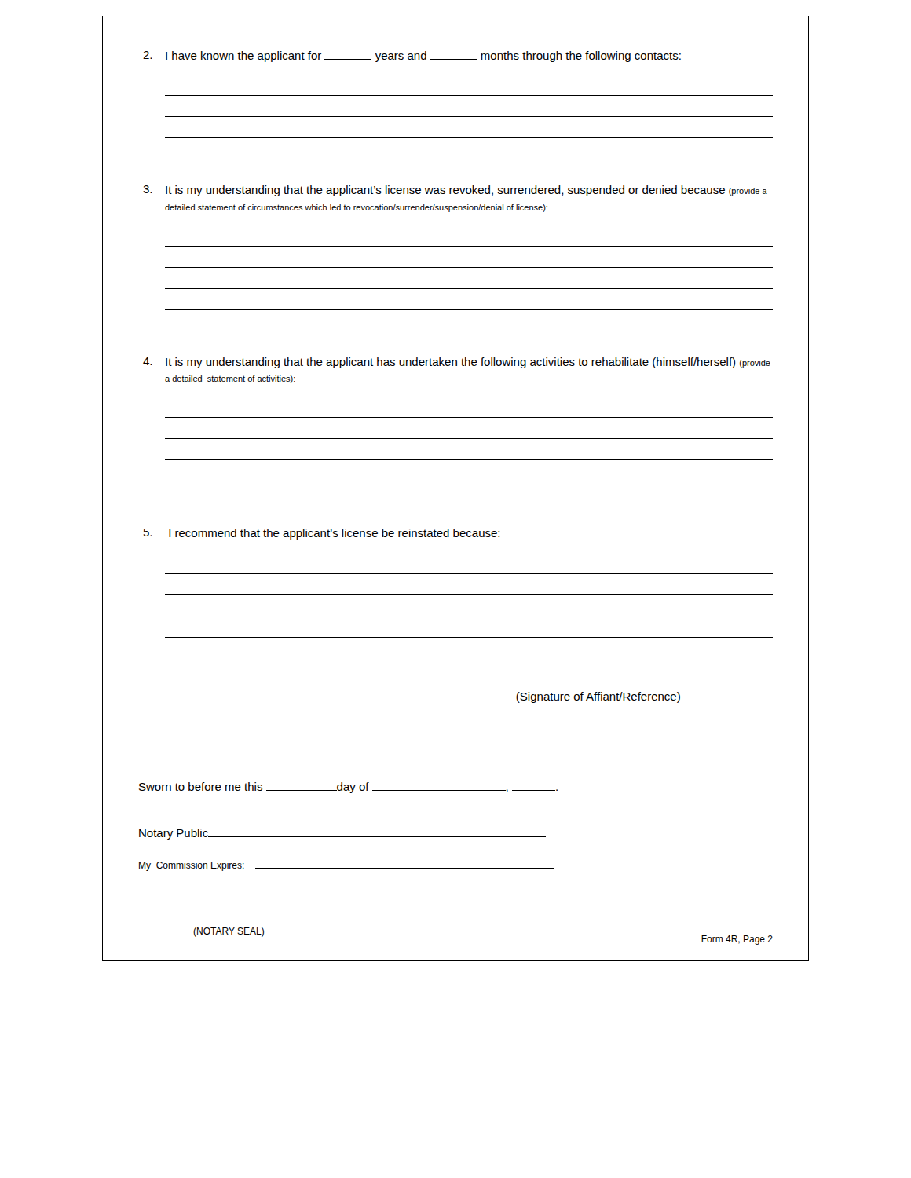I have known the applicant for years and months through the following contacts:
It is my understanding that the applicant’s license was revoked, surrendered, suspended or denied because (provide a detailed statement of circumstances which led to revocation/surrender/suspension/denial of license):
It is my understanding that the applicant has undertaken the following activities to rehabilitate (himself/herself) (provide a detailed statement of activities):
I recommend that the applicant’s license be reinstated because:
(Signature of Affiant/Reference)
Sworn to before me this day of , .
Notary Public
My Commission Expires:
(NOTARY SEAL)
Form 4R, Page 2